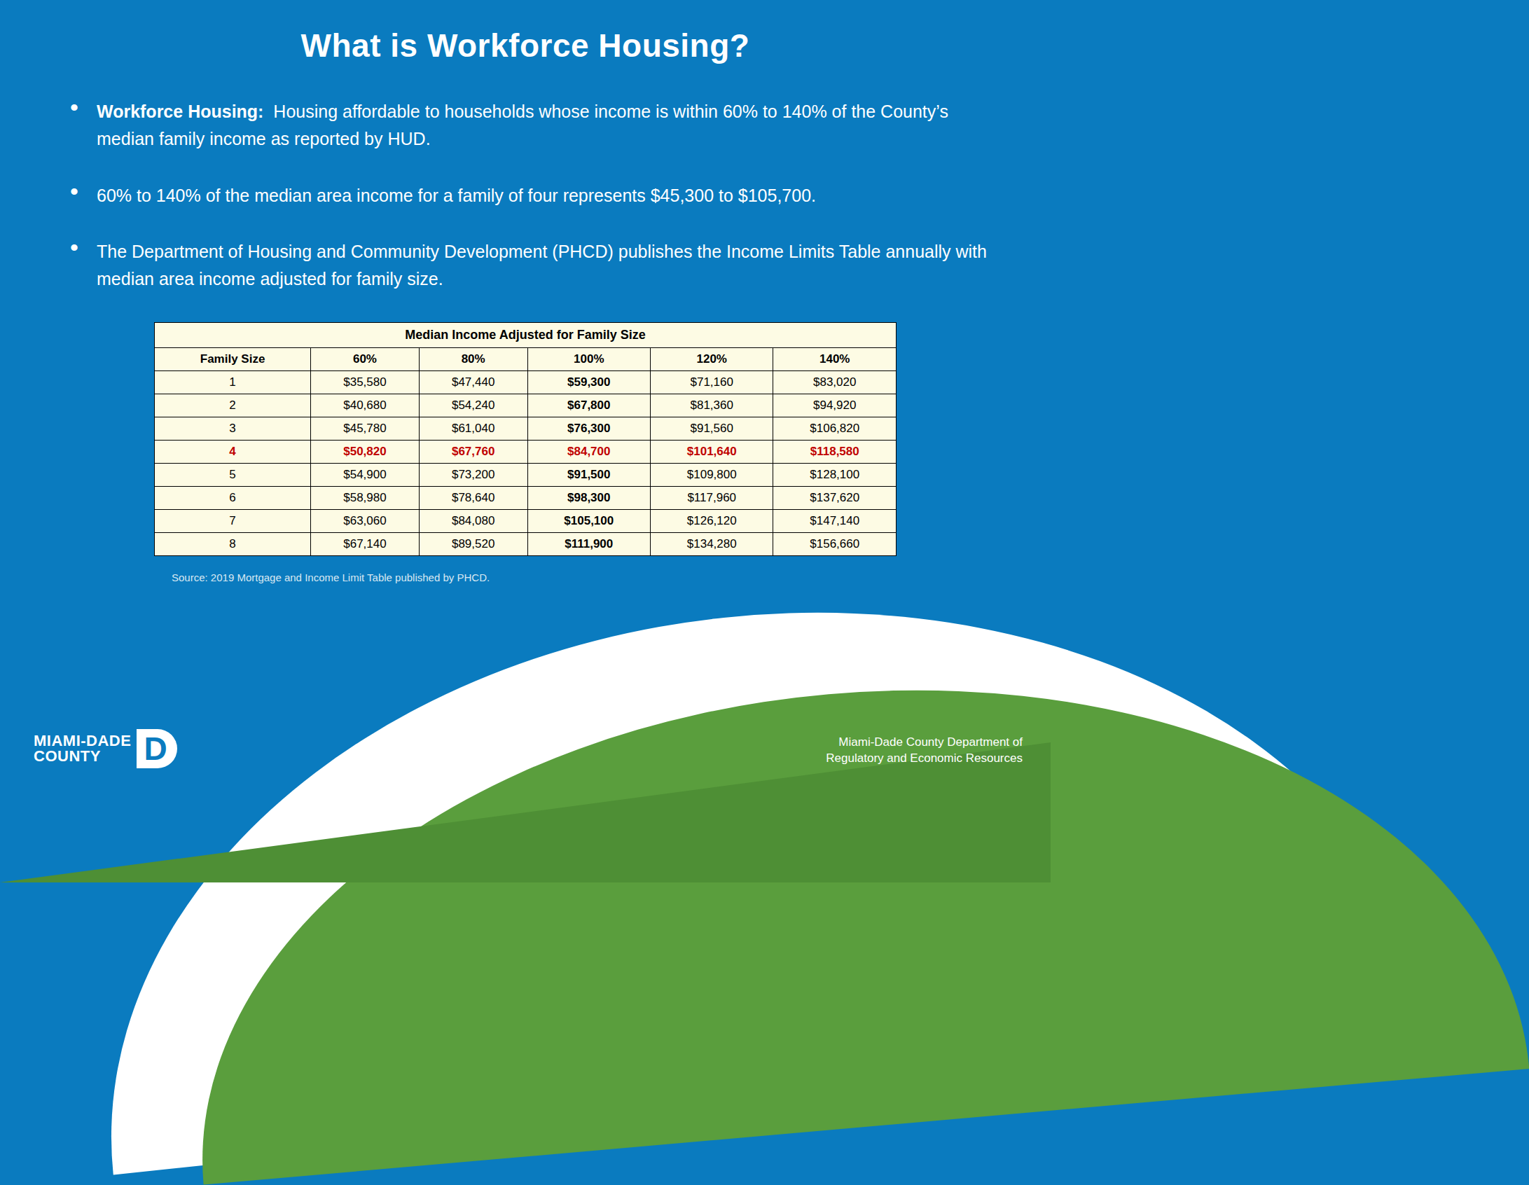What is Workforce Housing?
Workforce Housing: Housing affordable to households whose income is within 60% to 140% of the County’s median family income as reported by HUD.
60% to 140% of the median area income for a family of four represents $45,300 to $105,700.
The Department of Housing and Community Development (PHCD) publishes the Income Limits Table annually with median area income adjusted for family size.
| Median Income Adjusted for Family Size |
| --- |
| Family Size | 60% | 80% | 100% | 120% | 140% |
| 1 | $35,580 | $47,440 | $59,300 | $71,160 | $83,020 |
| 2 | $40,680 | $54,240 | $67,800 | $81,360 | $94,920 |
| 3 | $45,780 | $61,040 | $76,300 | $91,560 | $106,820 |
| 4 | $50,820 | $67,760 | $84,700 | $101,640 | $118,580 |
| 5 | $54,900 | $73,200 | $91,500 | $109,800 | $128,100 |
| 6 | $58,980 | $78,640 | $98,300 | $117,960 | $137,620 |
| 7 | $63,060 | $84,080 | $105,100 | $126,120 | $147,140 |
| 8 | $67,140 | $89,520 | $111,900 | $134,280 | $156,660 |
Source: 2019 Mortgage and Income Limit Table published by PHCD.
MIAMI-DADE COUNTY
D
Miami-Dade County Department of
Regulatory and Economic Resources